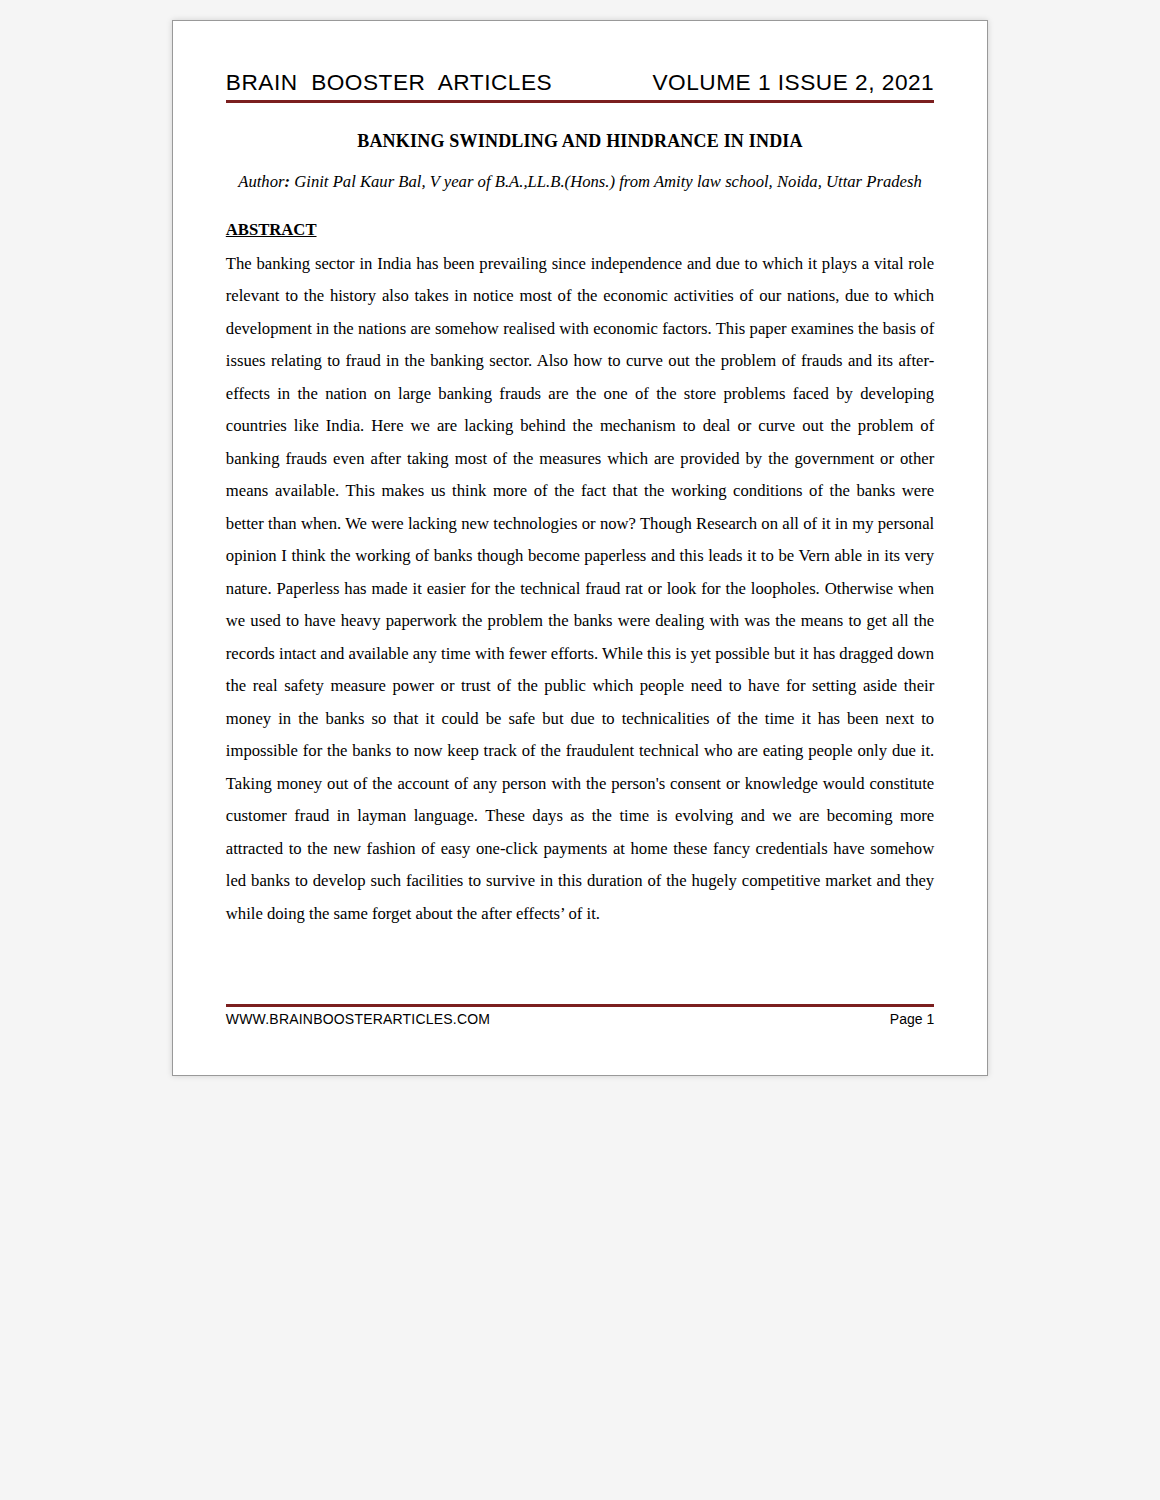BRAIN BOOSTER ARTICLES VOLUME 1 ISSUE 2, 2021
BANKING SWINDLING AND HINDRANCE IN INDIA
Author: Ginit Pal Kaur Bal, V year of B.A.,LL.B.(Hons.) from Amity law school, Noida, Uttar Pradesh
ABSTRACT
The banking sector in India has been prevailing since independence and due to which it plays a vital role relevant to the history also takes in notice most of the economic activities of our nations, due to which development in the nations are somehow realised with economic factors. This paper examines the basis of issues relating to fraud in the banking sector. Also how to curve out the problem of frauds and its after-effects in the nation on large banking frauds are the one of the store problems faced by developing countries like India. Here we are lacking behind the mechanism to deal or curve out the problem of banking frauds even after taking most of the measures which are provided by the government or other means available. This makes us think more of the fact that the working conditions of the banks were better than when. We were lacking new technologies or now? Though Research on all of it in my personal opinion I think the working of banks though become paperless and this leads it to be Vern able in its very nature. Paperless has made it easier for the technical fraud rat or look for the loopholes. Otherwise when we used to have heavy paperwork the problem the banks were dealing with was the means to get all the records intact and available any time with fewer efforts. While this is yet possible but it has dragged down the real safety measure power or trust of the public which people need to have for setting aside their money in the banks so that it could be safe but due to technicalities of the time it has been next to impossible for the banks to now keep track of the fraudulent technical who are eating people only due it. Taking money out of the account of any person with the person's consent or knowledge would constitute customer fraud in layman language. These days as the time is evolving and we are becoming more attracted to the new fashion of easy one-click payments at home these fancy credentials have somehow led banks to develop such facilities to survive in this duration of the hugely competitive market and they while doing the same forget about the after effects’ of it.
WWW.BRAINBOOSTERARTICLES.COM Page 1